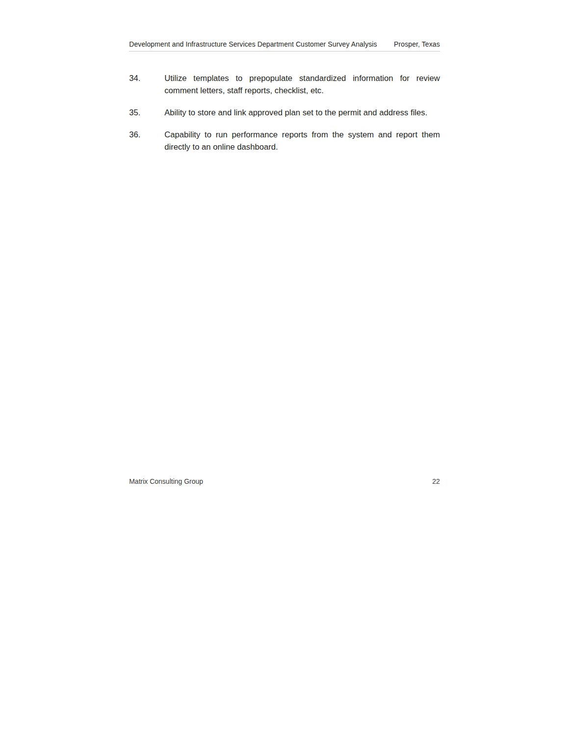Development and Infrastructure Services Department Customer Survey Analysis
Prosper, Texas
Utilize templates to prepopulate standardized information for review comment letters, staff reports, checklist, etc.
Ability to store and link approved plan set to the permit and address files.
Capability to run performance reports from the system and report them directly to an online dashboard.
Matrix Consulting Group
22